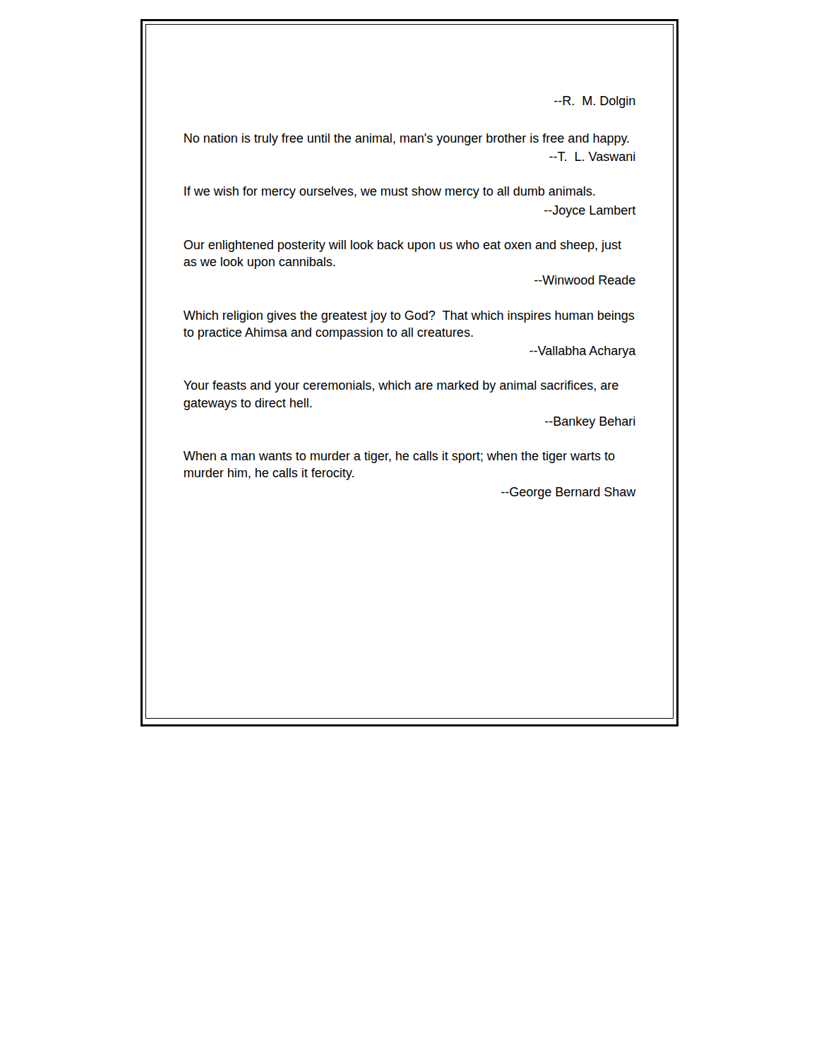--R. M. Dolgin
No nation is truly free until the animal, man's younger brother is free and happy.
--T. L. Vaswani
If we wish for mercy ourselves, we must show mercy to all dumb animals.
--Joyce Lambert
Our enlightened posterity will look back upon us who eat oxen and sheep, just as we look upon cannibals.
--Winwood Reade
Which religion gives the greatest joy to God? That which inspires human beings to practice Ahimsa and compassion to all creatures.
--Vallabha Acharya
Your feasts and your ceremonials, which are marked by animal sacrifices, are gateways to direct hell.
--Bankey Behari
When a man wants to murder a tiger, he calls it sport; when the tiger warts to murder him, he calls it ferocity.
--George Bernard Shaw